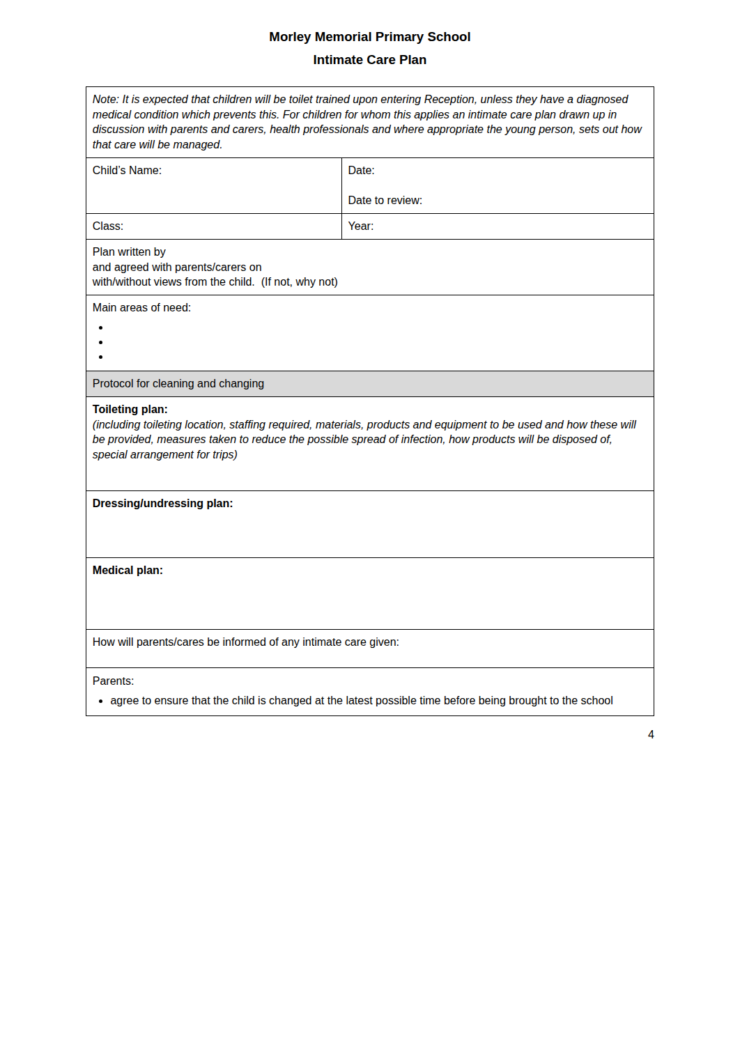Morley Memorial Primary School
Intimate Care Plan
| Note: It is expected that children will be toilet trained upon entering Reception, unless they have a diagnosed medical condition which prevents this. For children for whom this applies an intimate care plan drawn up in discussion with parents and carers, health professionals and where appropriate the young person, sets out how that care will be managed. |
| Child’s Name: | Date: Date to review: |
| Class: | Year: |
| Plan written by and agreed with parents/carers on with/without views from the child. (If not, why not) |
| Main areas of need: |
| Protocol for cleaning and changing |
| Toileting plan: (including toileting location, staffing required, materials, products and equipment to be used and how these will be provided, measures taken to reduce the possible spread of infection, how products will be disposed of, special arrangement for trips) |
| Dressing/undressing plan: |
| Medical plan: |
| How will parents/cares be informed of any intimate care given: |
| Parents: agree to ensure that the child is changed at the latest possible time before being brought to the school |
4